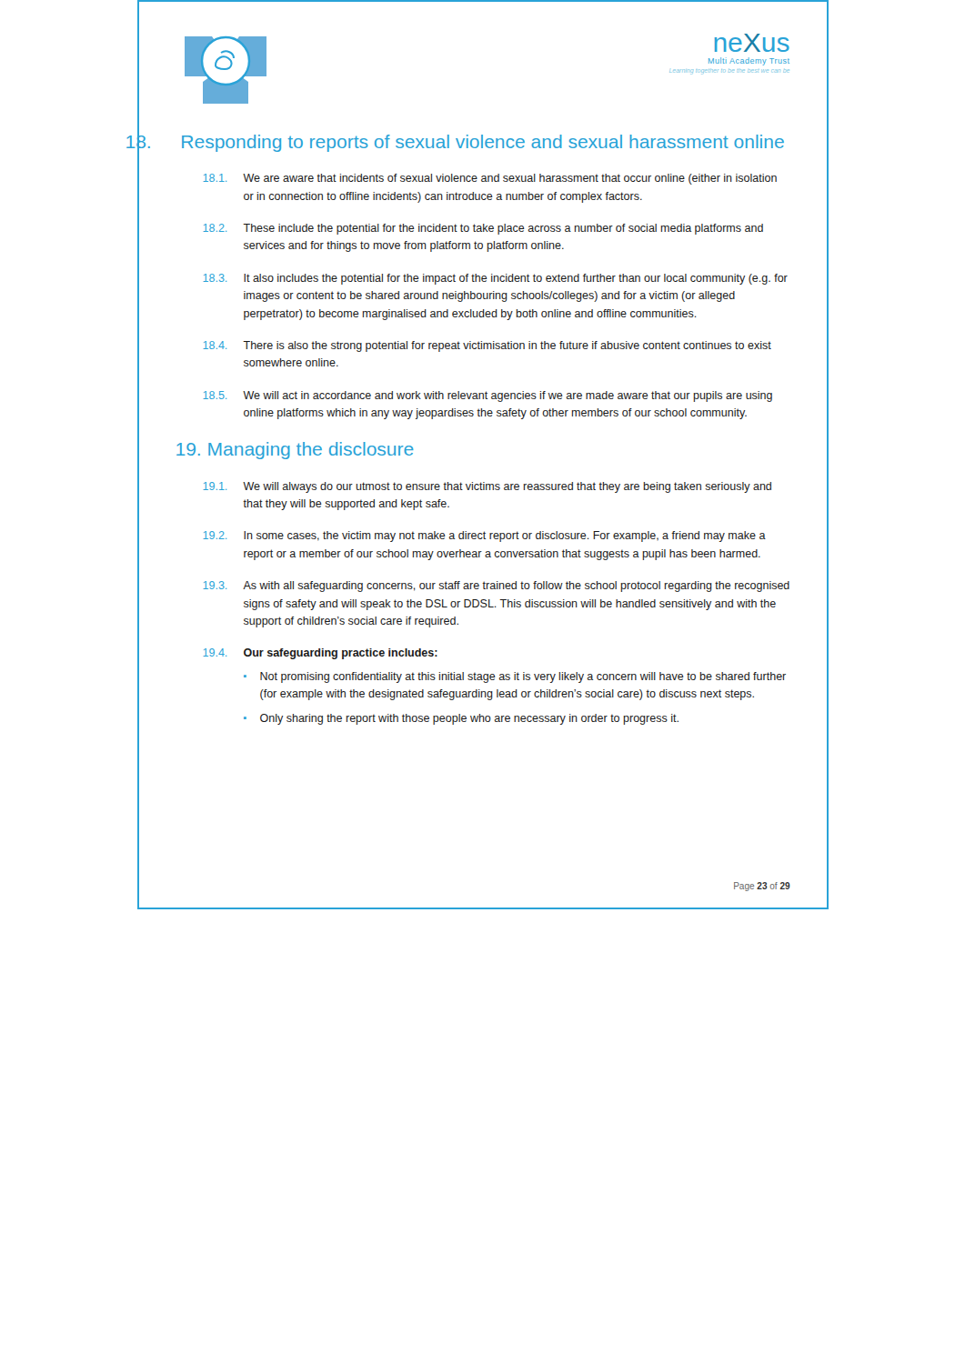neXus
Multi Academy Trust
Learning together to be the best we can be
18. Responding to reports of sexual violence and sexual harassment online
18.1. We are aware that incidents of sexual violence and sexual harassment that occur online (either in isolation or in connection to offline incidents) can introduce a number of complex factors.
18.2. These include the potential for the incident to take place across a number of social media platforms and services and for things to move from platform to platform online.
18.3. It also includes the potential for the impact of the incident to extend further than our local community (e.g. for images or content to be shared around neighbouring schools/colleges) and for a victim (or alleged perpetrator) to become marginalised and excluded by both online and offline communities.
18.4. There is also the strong potential for repeat victimisation in the future if abusive content continues to exist somewhere online.
18.5. We will act in accordance and work with relevant agencies if we are made aware that our pupils are using online platforms which in any way jeopardises the safety of other members of our school community.
19. Managing the disclosure
19.1. We will always do our utmost to ensure that victims are reassured that they are being taken seriously and that they will be supported and kept safe.
19.2. In some cases, the victim may not make a direct report or disclosure. For example, a friend may make a report or a member of our school may overhear a conversation that suggests a pupil has been harmed.
19.3. As with all safeguarding concerns, our staff are trained to follow the school protocol regarding the recognised signs of safety and will speak to the DSL or DDSL. This discussion will be handled sensitively and with the support of children’s social care if required.
19.4. Our safeguarding practice includes:
Not promising confidentiality at this initial stage as it is very likely a concern will have to be shared further (for example with the designated safeguarding lead or children’s social care) to discuss next steps.
Only sharing the report with those people who are necessary in order to progress it.
Page 23 of 29